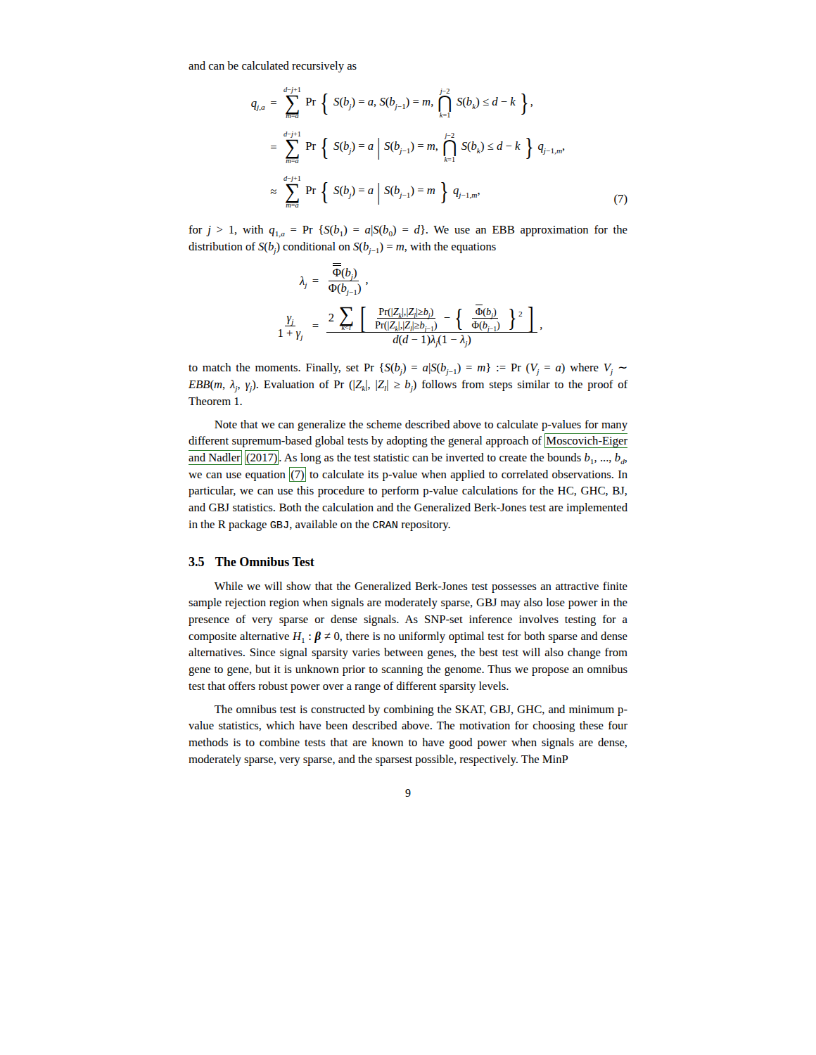and can be calculated recursively as
qj,a
=
d−j+1∑m=a Pr { S(bj) = a, S(bj−1) = m, j−2⋂k=1 S(bk) ≤ d − k },
=
d−j+1∑m=a Pr { S(bj) = a | S(bj−1) = m, j−2⋂k=1 S(bk) ≤ d − k } qj−1,m,
≈
d−j+1∑m=a Pr { S(bj) = a | S(bj−1) = m } qj−1,m,
(7)
for j > 1, with q1,a = Pr {S(b1) = a|S(b0) = d}. We use an EBB approximation for the distribution of S(bj) conditional on S(bj−1) = m, with the equations
λj
=
Φ(bj) Φ(bj−1) ,
γj 1 + γj
=
2 ∑k<l [ Pr(|Zk|,|Zl|≥bj) Pr(|Zk|,|Zl|≥bj−1) − { Φ(bj) Φ(bj−1) }2 ] d(d − 1)λj(1 − λj) ,
to match the moments. Finally, set Pr {S(bj) = a|S(bj−1) = m} := Pr (Vj = a) where Vj ∼ EBB(m, λj, γj). Evaluation of Pr (|Zk|, |Zl| ≥ bj) follows from steps similar to the proof of Theorem 1.
Note that we can generalize the scheme described above to calculate p-values for many different supremum-based global tests by adopting the general approach of Moscovich-Eiger and Nadler (2017). As long as the test statistic can be inverted to create the bounds b1, ..., bd, we can use equation (7) to calculate its p-value when applied to correlated observations. In particular, we can use this procedure to perform p-value calculations for the HC, GHC, BJ, and GBJ statistics. Both the calculation and the Generalized Berk-Jones test are implemented in the R package GBJ, available on the CRAN repository.
3.5 The Omnibus Test
While we will show that the Generalized Berk-Jones test possesses an attractive finite sample rejection region when signals are moderately sparse, GBJ may also lose power in the presence of very sparse or dense signals. As SNP-set inference involves testing for a composite alternative H1 : β ≠ 0, there is no uniformly optimal test for both sparse and dense alternatives. Since signal sparsity varies between genes, the best test will also change from gene to gene, but it is unknown prior to scanning the genome. Thus we propose an omnibus test that offers robust power over a range of different sparsity levels.
The omnibus test is constructed by combining the SKAT, GBJ, GHC, and minimum p-value statistics, which have been described above. The motivation for choosing these four methods is to combine tests that are known to have good power when signals are dense, moderately sparse, very sparse, and the sparsest possible, respectively. The MinP
9